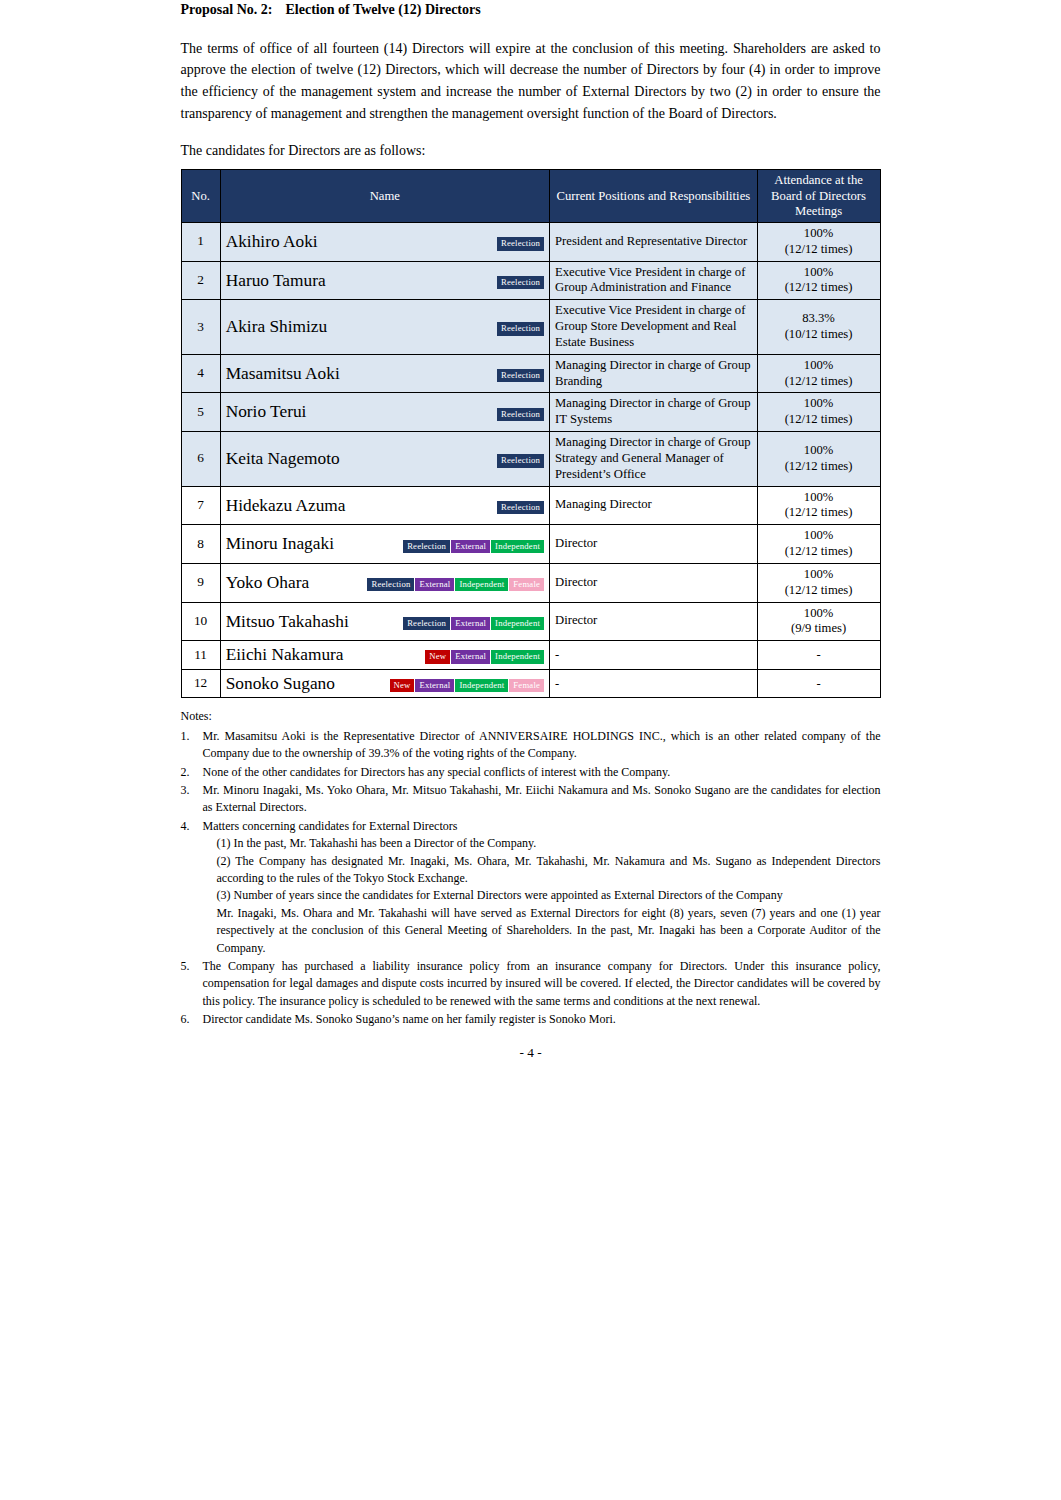Proposal No. 2: Election of Twelve (12) Directors
The terms of office of all fourteen (14) Directors will expire at the conclusion of this meeting. Shareholders are asked to approve the election of twelve (12) Directors, which will decrease the number of Directors by four (4) in order to improve the efficiency of the management system and increase the number of External Directors by two (2) in order to ensure the transparency of management and strengthen the management oversight function of the Board of Directors.
The candidates for Directors are as follows:
| No. | Name | Current Positions and Responsibilities | Attendance at the Board of Directors Meetings |
| --- | --- | --- | --- |
| 1 | Akihiro Aoki Reelection | President and Representative Director | 100% (12/12 times) |
| 2 | Haruo Tamura Reelection | Executive Vice President in charge of Group Administration and Finance | 100% (12/12 times) |
| 3 | Akira Shimizu Reelection | Executive Vice President in charge of Group Store Development and Real Estate Business | 83.3% (10/12 times) |
| 4 | Masamitsu Aoki Reelection | Managing Director in charge of Group Branding | 100% (12/12 times) |
| 5 | Norio Terui Reelection | Managing Director in charge of Group IT Systems | 100% (12/12 times) |
| 6 | Keita Nagemoto Reelection | Managing Director in charge of Group Strategy and General Manager of President’s Office | 100% (12/12 times) |
| 7 | Hidekazu Azuma Reelection | Managing Director | 100% (12/12 times) |
| 8 | Minoru Inagaki Reelection External Independent | Director | 100% (12/12 times) |
| 9 | Yoko Ohara Reelection External Independent Female | Director | 100% (12/12 times) |
| 10 | Mitsuo Takahashi Reelection External Independent | Director | 100% (9/9 times) |
| 11 | Eiichi Nakamura New External Independent | - | - |
| 12 | Sonoko Sugano New External Independent Female | - | - |
Notes:
Mr. Masamitsu Aoki is the Representative Director of ANNIVERSAIRE HOLDINGS INC., which is an other related company of the Company due to the ownership of 39.3% of the voting rights of the Company.
None of the other candidates for Directors has any special conflicts of interest with the Company.
Mr. Minoru Inagaki, Ms. Yoko Ohara, Mr. Mitsuo Takahashi, Mr. Eiichi Nakamura and Ms. Sonoko Sugano are the candidates for election as External Directors.
Matters concerning candidates for External Directors
(1) In the past, Mr. Takahashi has been a Director of the Company.
(2) The Company has designated Mr. Inagaki, Ms. Ohara, Mr. Takahashi, Mr. Nakamura and Ms. Sugano as Independent Directors according to the rules of the Tokyo Stock Exchange.
(3) Number of years since the candidates for External Directors were appointed as External Directors of the Company
Mr. Inagaki, Ms. Ohara and Mr. Takahashi will have served as External Directors for eight (8) years, seven (7) years and one (1) year respectively at the conclusion of this General Meeting of Shareholders. In the past, Mr. Inagaki has been a Corporate Auditor of the Company.
The Company has purchased a liability insurance policy from an insurance company for Directors. Under this insurance policy, compensation for legal damages and dispute costs incurred by insured will be covered. If elected, the Director candidates will be covered by this policy. The insurance policy is scheduled to be renewed with the same terms and conditions at the next renewal.
Director candidate Ms. Sonoko Sugano’s name on her family register is Sonoko Mori.
- 4 -